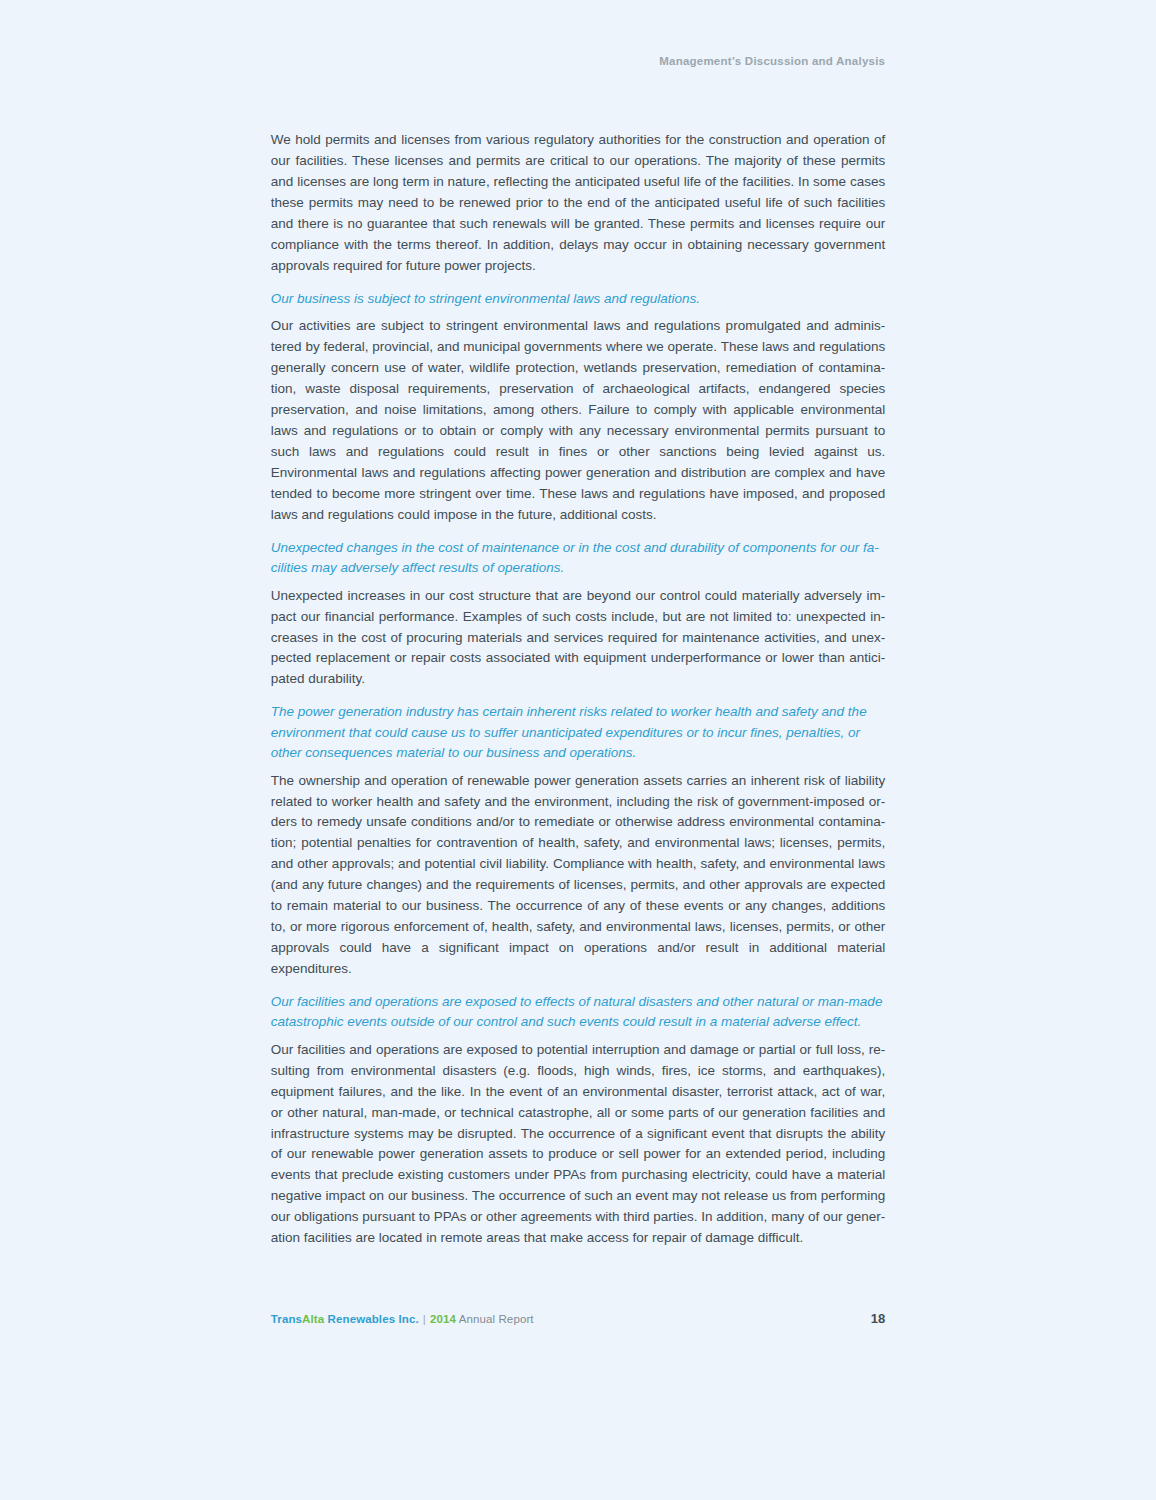Management’s Discussion and Analysis
We hold permits and licenses from various regulatory authorities for the construction and operation of our facilities. These licenses and permits are critical to our operations. The majority of these permits and licenses are long term in nature, reflecting the anticipated useful life of the facilities. In some cases these permits may need to be renewed prior to the end of the anticipated useful life of such facilities and there is no guarantee that such renewals will be granted. These permits and licenses require our compliance with the terms thereof. In addition, delays may occur in obtaining necessary government approvals required for future power projects.
Our business is subject to stringent environmental laws and regulations.
Our activities are subject to stringent environmental laws and regulations promulgated and administered by federal, provincial, and municipal governments where we operate. These laws and regulations generally concern use of water, wildlife protection, wetlands preservation, remediation of contamination, waste disposal requirements, preservation of archaeological artifacts, endangered species preservation, and noise limitations, among others. Failure to comply with applicable environmental laws and regulations or to obtain or comply with any necessary environmental permits pursuant to such laws and regulations could result in fines or other sanctions being levied against us. Environmental laws and regulations affecting power generation and distribution are complex and have tended to become more stringent over time. These laws and regulations have imposed, and proposed laws and regulations could impose in the future, additional costs.
Unexpected changes in the cost of maintenance or in the cost and durability of components for our facilities may adversely affect results of operations.
Unexpected increases in our cost structure that are beyond our control could materially adversely impact our financial performance. Examples of such costs include, but are not limited to: unexpected increases in the cost of procuring materials and services required for maintenance activities, and unexpected replacement or repair costs associated with equipment underperformance or lower than anticipated durability.
The power generation industry has certain inherent risks related to worker health and safety and the environment that could cause us to suffer unanticipated expenditures or to incur fines, penalties, or other consequences material to our business and operations.
The ownership and operation of renewable power generation assets carries an inherent risk of liability related to worker health and safety and the environment, including the risk of government-imposed orders to remedy unsafe conditions and/or to remediate or otherwise address environmental contamination; potential penalties for contravention of health, safety, and environmental laws; licenses, permits, and other approvals; and potential civil liability. Compliance with health, safety, and environmental laws (and any future changes) and the requirements of licenses, permits, and other approvals are expected to remain material to our business. The occurrence of any of these events or any changes, additions to, or more rigorous enforcement of, health, safety, and environmental laws, licenses, permits, or other approvals could have a significant impact on operations and/or result in additional material expenditures.
Our facilities and operations are exposed to effects of natural disasters and other natural or man-made catastrophic events outside of our control and such events could result in a material adverse effect.
Our facilities and operations are exposed to potential interruption and damage or partial or full loss, resulting from environmental disasters (e.g. floods, high winds, fires, ice storms, and earthquakes), equipment failures, and the like. In the event of an environmental disaster, terrorist attack, act of war, or other natural, man-made, or technical catastrophe, all or some parts of our generation facilities and infrastructure systems may be disrupted. The occurrence of a significant event that disrupts the ability of our renewable power generation assets to produce or sell power for an extended period, including events that preclude existing customers under PPAs from purchasing electricity, could have a material negative impact on our business. The occurrence of such an event may not release us from performing our obligations pursuant to PPAs or other agreements with third parties. In addition, many of our generation facilities are located in remote areas that make access for repair of damage difficult.
Trans Alta Renewables Inc.|2014 Annual Report
18